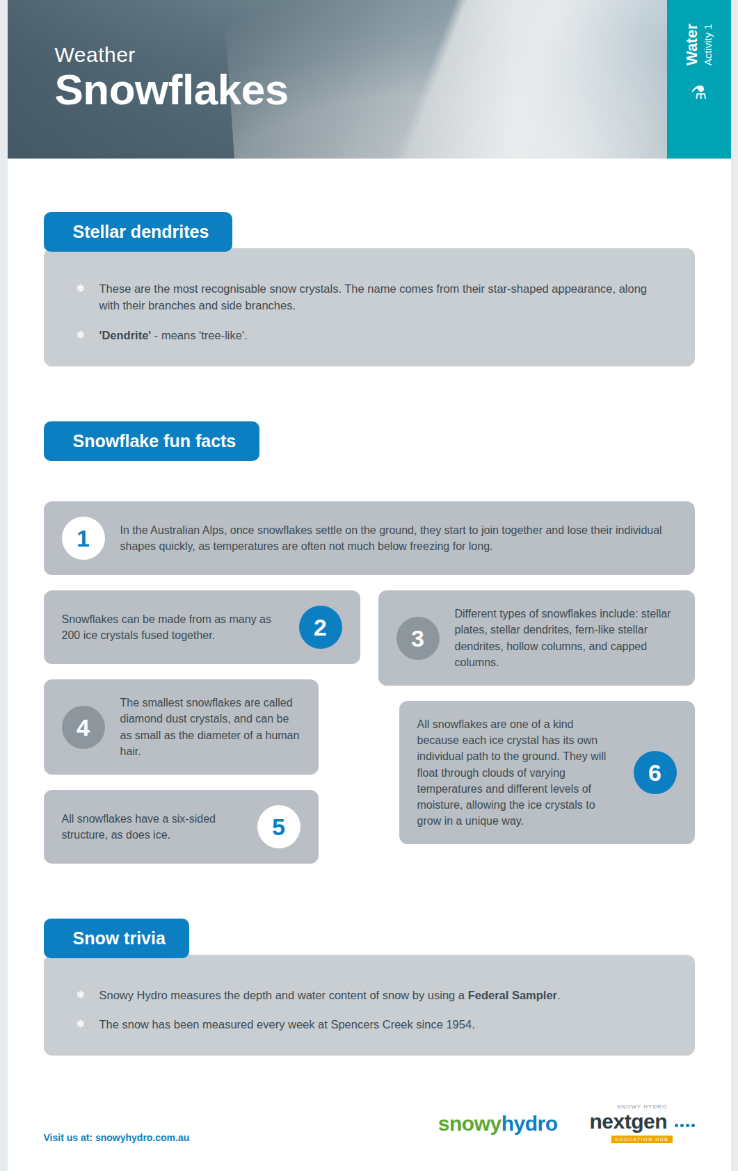Weather
Snowflakes
Water Activity 1
⚗
Stellar dendrites
These are the most recognisable snow crystals. The name comes from their star-shaped appearance, along with their branches and side branches.
'Dendrite' - means 'tree-like'.
Snowflake fun facts
1
In the Australian Alps, once snowflakes settle on the ground, they start to join together and lose their individual shapes quickly, as temperatures are often not much below freezing for long.
Snowflakes can be made from as many as 200 ice crystals fused together.
2
4
The smallest snowflakes are called diamond dust crystals, and can be as small as the diameter of a human hair.
All snowflakes have a six-sided structure, as does ice.
5
3
Different types of snowflakes include: stellar plates, stellar dendrites, fern-like stellar dendrites, hollow columns, and capped columns.
All snowflakes are one of a kind because each ice crystal has its own individual path to the ground. They will float through clouds of varying temperatures and different levels of moisture, allowing the ice crystals to grow in a unique way.
6
Snow trivia
Snowy Hydro measures the depth and water content of snow by using a Federal Sampler.
The snow has been measured every week at Spencers Creek since 1954.
Visit us at: snowyhydro.com.au
snowy hydro
SNOWY HYDRO nextgen
EDUCATION HUB